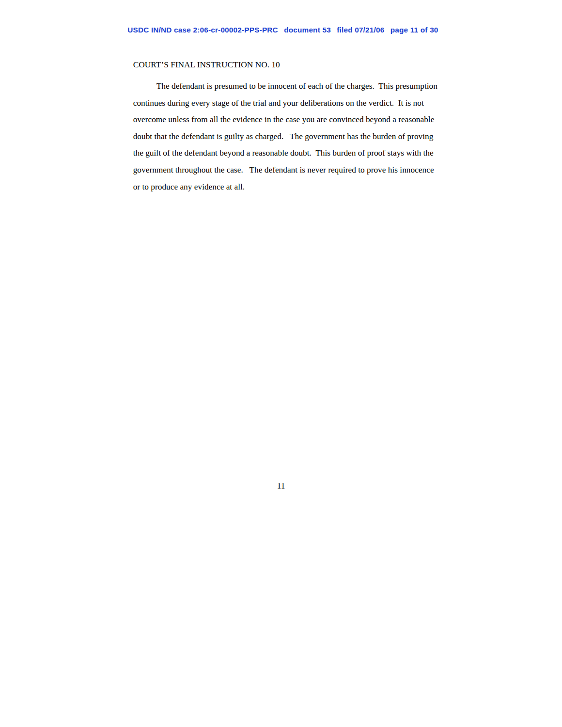USDC IN/ND case 2:06-cr-00002-PPS-PRC document 53 filed 07/21/06 page 11 of 30
COURT’S FINAL INSTRUCTION NO. 10
The defendant is presumed to be innocent of each of the charges. This presumption continues during every stage of the trial and your deliberations on the verdict. It is not overcome unless from all the evidence in the case you are convinced beyond a reasonable doubt that the defendant is guilty as charged. The government has the burden of proving the guilt of the defendant beyond a reasonable doubt. This burden of proof stays with the government throughout the case. The defendant is never required to prove his innocence or to produce any evidence at all.
11